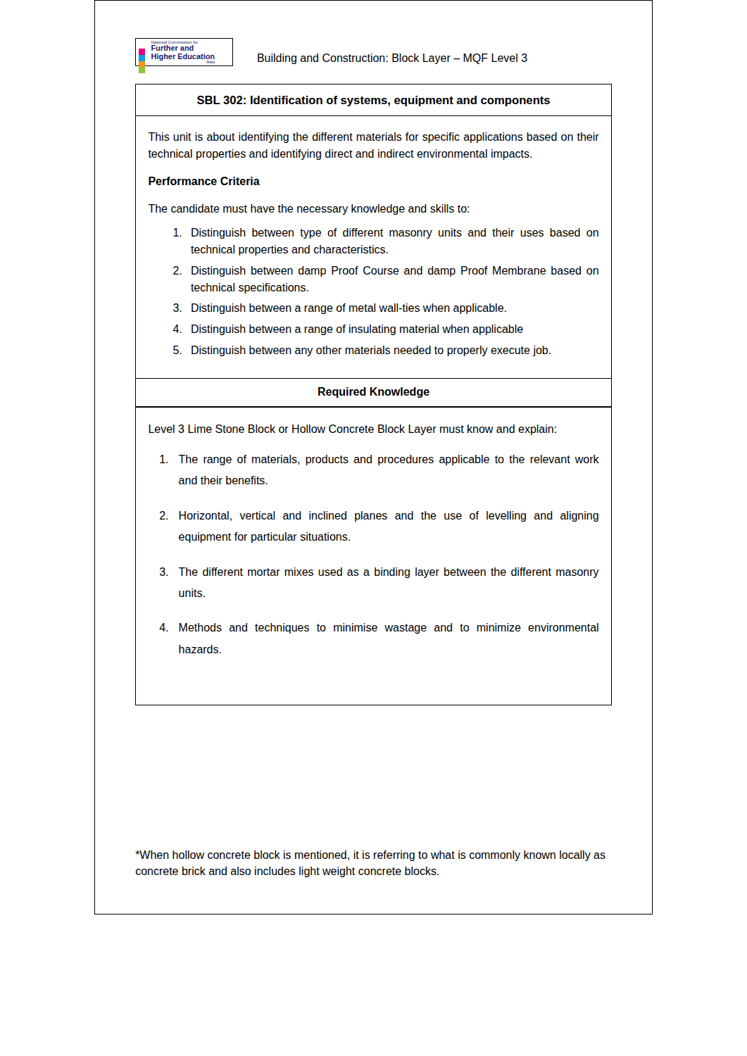National Commission for Further and Higher Education Malta
Building and Construction: Block Layer – MQF Level 3
SBL 302: Identification of systems, equipment and components
This unit is about identifying the different materials for specific applications based on their technical properties and identifying direct and indirect environmental impacts.
Performance Criteria
The candidate must have the necessary knowledge and skills to:
Distinguish between type of different masonry units and their uses based on technical properties and characteristics.
Distinguish between damp Proof Course and damp Proof Membrane based on technical specifications.
Distinguish between a range of metal wall-ties when applicable.
Distinguish between a range of insulating material when applicable
Distinguish between any other materials needed to properly execute job.
Required Knowledge
Level 3 Lime Stone Block or Hollow Concrete Block Layer must know and explain:
The range of materials, products and procedures applicable to the relevant work and their benefits.
Horizontal, vertical and inclined planes and the use of levelling and aligning equipment for particular situations.
The different mortar mixes used as a binding layer between the different masonry units.
Methods and techniques to minimise wastage and to minimize environmental hazards.
*When hollow concrete block is mentioned, it is referring to what is commonly known locally as concrete brick and also includes light weight concrete blocks.